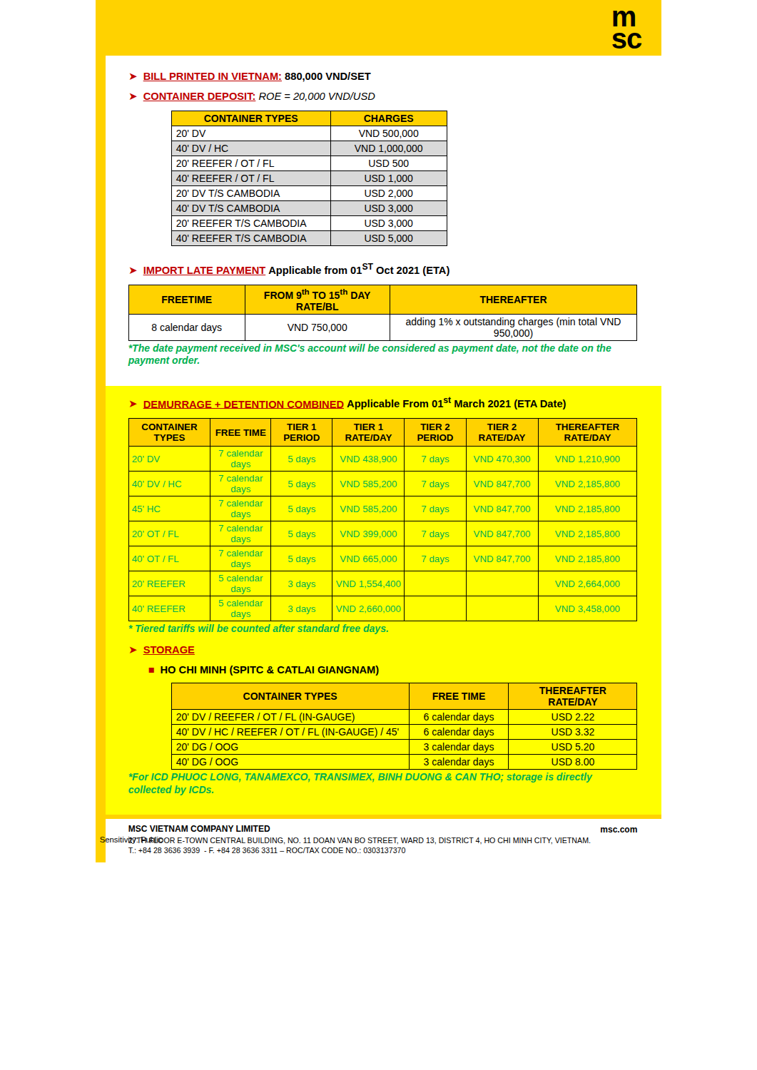msc
➤ BILL PRINTED IN VIETNAM: 880,000 VND/SET
➤ CONTAINER DEPOSIT: ROE = 20,000 VND/USD
| CONTAINER TYPES | CHARGES |
| --- | --- |
| 20' DV | VND 500,000 |
| 40' DV / HC | VND 1,000,000 |
| 20' REEFER / OT / FL | USD 500 |
| 40' REEFER / OT / FL | USD 1,000 |
| 20' DV T/S CAMBODIA | USD 2,000 |
| 40' DV T/S CAMBODIA | USD 3,000 |
| 20' REEFER T/S CAMBODIA | USD 3,000 |
| 40' REEFER T/S CAMBODIA | USD 5,000 |
➤ IMPORT LATE PAYMENT Applicable from 01ST Oct 2021 (ETA)
| FREETIME | FROM 9 th TO 15 th DAY RATE/BL | THEREAFTER |
| --- | --- | --- |
| 8 calendar days | VND 750,000 | adding 1% x outstanding charges (min total VND 950,000) |
*The date payment received in MSC's account will be considered as payment date, not the date on the payment order.
➤ DEMURRAGE + DETENTION COMBINED Applicable From 01st March 2021 (ETA Date)
| CONTAINER TYPES | FREE TIME | TIER 1 PERIOD | TIER 1 RATE/DAY | TIER 2 PERIOD | TIER 2 RATE/DAY | THEREAFTER RATE/DAY |
| --- | --- | --- | --- | --- | --- | --- |
| 20' DV | 7 calendar days | 5 days | VND 438,900 | 7 days | VND 470,300 | VND 1,210,900 |
| 40' DV / HC | 7 calendar days | 5 days | VND 585,200 | 7 days | VND 847,700 | VND 2,185,800 |
| 45' HC | 7 calendar days | 5 days | VND 585,200 | 7 days | VND 847,700 | VND 2,185,800 |
| 20' OT / FL | 7 calendar days | 5 days | VND 399,000 | 7 days | VND 847,700 | VND 2,185,800 |
| 40' OT / FL | 7 calendar days | 5 days | VND 665,000 | 7 days | VND 847,700 | VND 2,185,800 |
| 20' REEFER | 5 calendar days | 3 days | VND 1,554,400 | | | VND 2,664,000 |
| 40' REEFER | 5 calendar days | 3 days | VND 2,660,000 | | | VND 3,458,000 |
* Tiered tariffs will be counted after standard free days.
➤ STORAGE
■ HO CHI MINH (SPITC & CATLAI GIANGNAM)
| CONTAINER TYPES | FREE TIME | THEREAFTER RATE/DAY |
| --- | --- | --- |
| 20' DV / REEFER / OT / FL (IN-GAUGE) | 6 calendar days | USD 2.22 |
| 40' DV / HC / REEFER / OT / FL (IN-GAUGE) / 45' | 6 calendar days | USD 3.32 |
| 20' DG / OOG | 3 calendar days | USD 5.20 |
| 40' DG / OOG | 3 calendar days | USD 8.00 |
*For ICD PHUOC LONG, TANAMEXCO, TRANSIMEX, BINH DUONG & CAN THO; storage is directly collected by ICDs.
MSC VIETNAM COMPANY LIMITED
27TH FLOOR E-TOWN CENTRAL BUILDING, NO. 11 DOAN VAN BO STREET, WARD 13, DISTRICT 4, HO CHI MINH CITY, VIETNAM.
T.: +84 28 3636 3939 - F. +84 28 3636 3311 – ROC/TAX CODE NO.: 0303137370
msc.com
Sensitivity: Public